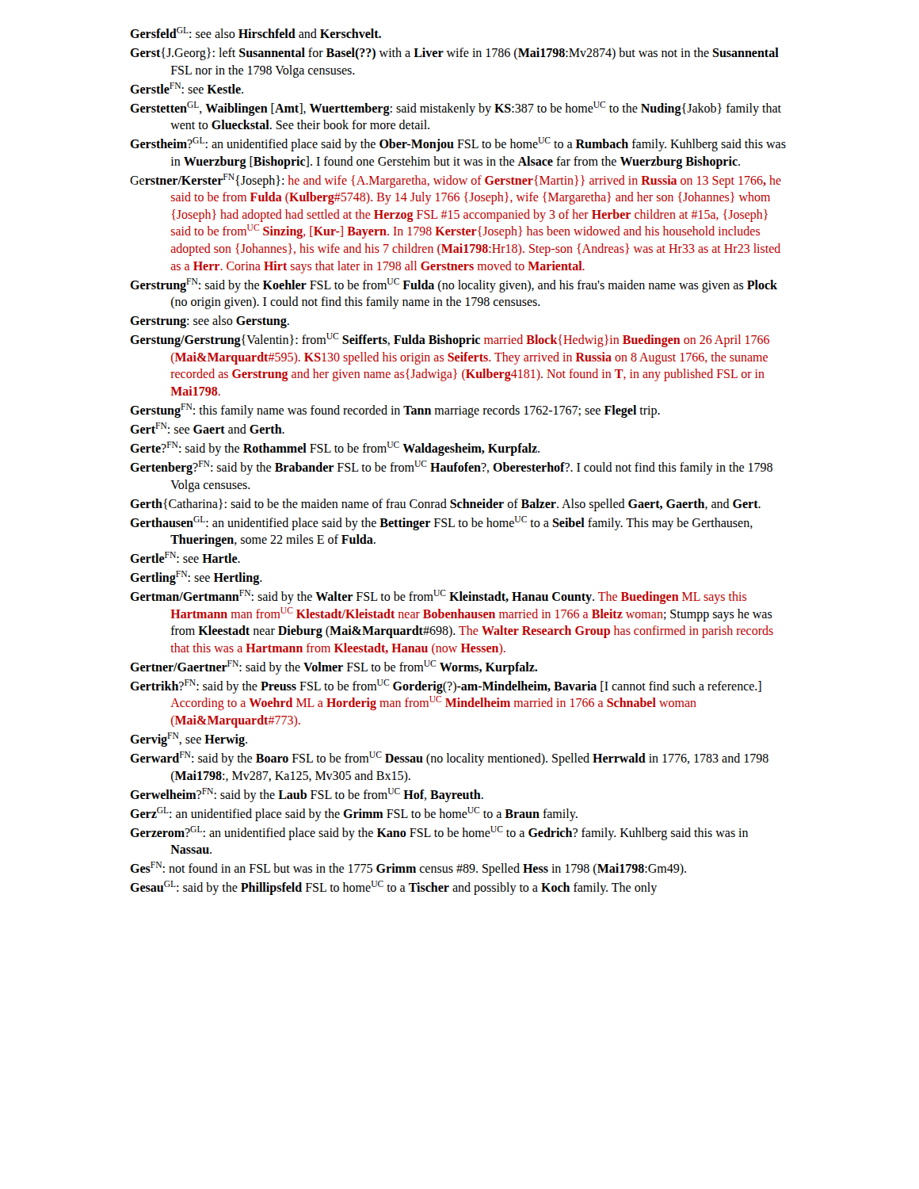GersfeldGL: see also Hirschfeld and Kerschvelt.
Gerst{J.Georg}: left Susannental for Basel(??) with a Liver wife in 1786 (Mai1798:Mv2874) but was not in the Susannental FSL nor in the 1798 Volga censuses.
GerstleFN: see Kestle.
GerstettenGL, Waiblingen [Amt], Wuerttemberg: said mistakenly by KS:387 to be homeUC to the Nuding{Jakob} family that went to Glueckstal. See their book for more detail.
Gerstheim?GL: an unidentified place said by the Ober-Monjou FSL to be homeUC to a Rumbach family. Kuhlberg said this was in Wuerzburg [Bishopric]. I found one Gerstehim but it was in the Alsace far from the Wuerzburg Bishopric.
Gerstner/KersterFN{Joseph}: he and wife {A.Margaretha, widow of Gerstner{Martin}} arrived in Russia on 13 Sept 1766, he said to be from Fulda (Kulberg#5748). By 14 July 1766 {Joseph}, wife {Margaretha} and her son {Johannes} whom {Joseph} had adopted had settled at the Herzog FSL #15 accompanied by 3 of her Herber children at #15a, {Joseph} said to be fromUC Sinzing, [Kur-] Bayern. In 1798 Kerster{Joseph} has been widowed and his household includes adopted son {Johannes}, his wife and his 7 children (Mai1798:Hr18). Step-son {Andreas} was at Hr33 as at Hr23 listed as a Herr. Corina Hirt says that later in 1798 all Gerstners moved to Mariental.
GerstrungFN: said by the Koehler FSL to be fromUC Fulda (no locality given), and his frau's maiden name was given as Plock (no origin given). I could not find this family name in the 1798 censuses.
Gerstrung: see also Gerstung.
Gerstung/Gerstrung{Valentin}: fromUC Seifferts, Fulda Bishopric married Block{Hedwig}in Buedingen on 26 April 1766 (Mai&Marquardt#595). KS130 spelled his origin as Seiferts. They arrived in Russia on 8 August 1766, the suname recorded as Gerstrung and her given name as{Jadwiga} (Kulberg4181). Not found in T, in any published FSL or in Mai1798.
GerstungFN: this family name was found recorded in Tann marriage records 1762-1767; see Flegel trip.
GertFN: see Gaert and Gerth.
Gerte?FN: said by the Rothammel FSL to be fromUC Waldagesheim, Kurpfalz.
Gertenberg?FN: said by the Brabander FSL to be fromUC Haufofen?, Oberesterhof?. I could not find this family in the 1798 Volga censuses.
Gerth{Catharina}: said to be the maiden name of frau Conrad Schneider of Balzer. Also spelled Gaert, Gaerth, and Gert.
GerthausenGL: an unidentified place said by the Bettinger FSL to be homeUC to a Seibel family. This may be Gerthausen, Thueringen, some 22 miles E of Fulda.
GertleFN: see Hartle.
GertlingFN: see Hertling.
Gertman/GertmannFN: said by the Walter FSL to be fromUC Kleinstadt, Hanau County. The Buedingen ML says this Hartmann man fromUC Klestadt/Kleistadt near Bobenhausen married in 1766 a Bleitz woman; Stumpp says he was from Kleestadt near Dieburg (Mai&Marquardt#698). The Walter Research Group has confirmed in parish records that this was a Hartmann from Kleestadt, Hanau (now Hessen).
Gertner/GaertnerFN: said by the Volmer FSL to be fromUC Worms, Kurpfalz.
Gertrikh?FN: said by the Preuss FSL to be fromUC Gorderig(?)-am-Mindelheim, Bavaria [I cannot find such a reference.] According to a Woehrd ML a Horderig man fromUC Mindelheim married in 1766 a Schnabel woman (Mai&Marquardt#773).
GervigFN, see Herwig.
GerwardFN: said by the Boaro FSL to be fromUC Dessau (no locality mentioned). Spelled Herrwald in 1776, 1783 and 1798 (Mai1798:, Mv287, Ka125, Mv305 and Bx15).
Gerwelheim?FN: said by the Laub FSL to be fromUC Hof, Bayreuth.
GerzGL: an unidentified place said by the Grimm FSL to be homeUC to a Braun family.
Gerzerom?GL: an unidentified place said by the Kano FSL to be homeUC to a Gedrich? family. Kuhlberg said this was in Nassau.
GesFN: not found in an FSL but was in the 1775 Grimm census #89. Spelled Hess in 1798 (Mai1798:Gm49).
GesauGL: said by the Phillipsfeld FSL to homeUC to a Tischer and possibly to a Koch family. The only